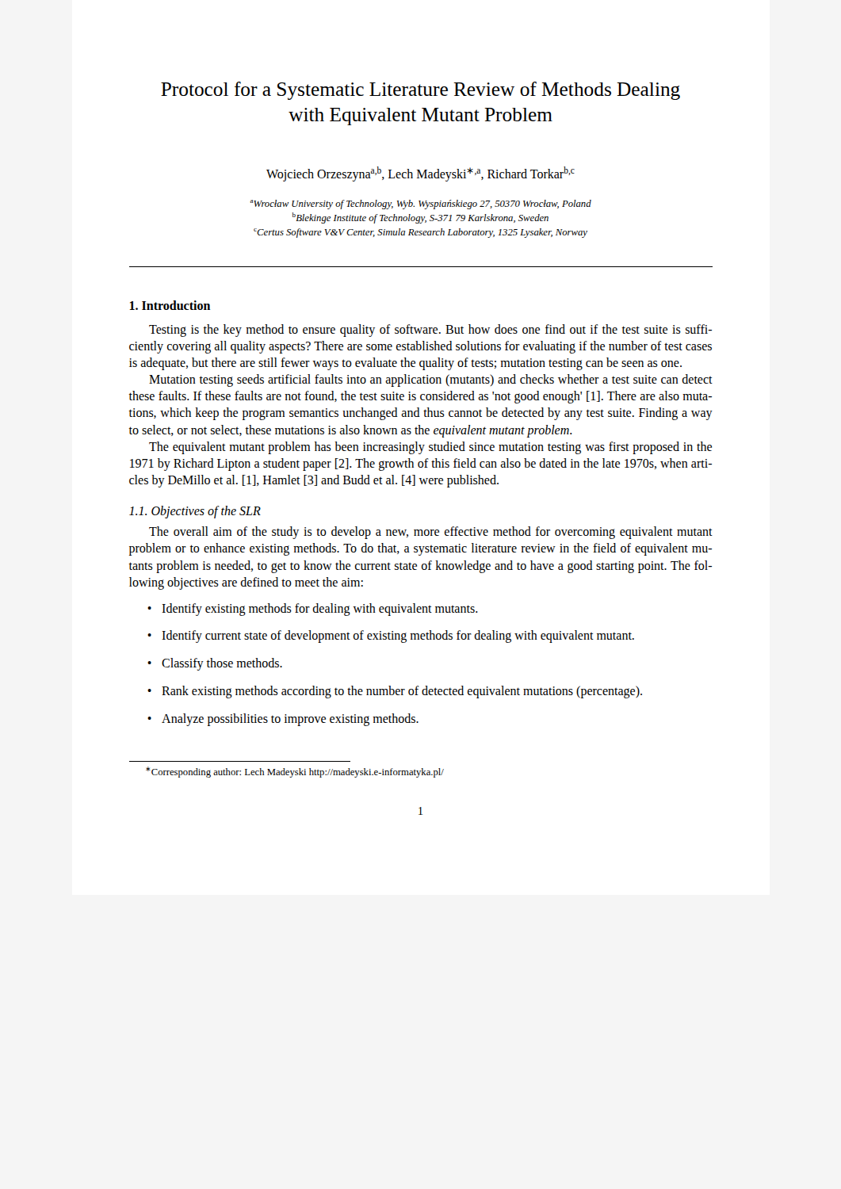Protocol for a Systematic Literature Review of Methods Dealing
with Equivalent Mutant Problem
Wojciech Orzeszynaa,b, Lech Madeyski∗,a, Richard Torkarb,c
aWrocław University of Technology, Wyb. Wyspiańskiego 27, 50370 Wrocław, Poland
bBlekinge Institute of Technology, S-371 79 Karlskrona, Sweden
cCertus Software V&V Center, Simula Research Laboratory, 1325 Lysaker, Norway
1. Introduction
Testing is the key method to ensure quality of software. But how does one find out if the test suite is sufficiently covering all quality aspects? There are some established solutions for evaluating if the number of test cases is adequate, but there are still fewer ways to evaluate the quality of tests; mutation testing can be seen as one.
Mutation testing seeds artificial faults into an application (mutants) and checks whether a test suite can detect these faults. If these faults are not found, the test suite is considered as 'not good enough' [1]. There are also mutations, which keep the program semantics unchanged and thus cannot be detected by any test suite. Finding a way to select, or not select, these mutations is also known as the equivalent mutant problem.
The equivalent mutant problem has been increasingly studied since mutation testing was first proposed in the 1971 by Richard Lipton a student paper [2]. The growth of this field can also be dated in the late 1970s, when articles by DeMillo et al. [1], Hamlet [3] and Budd et al. [4] were published.
1.1. Objectives of the SLR
The overall aim of the study is to develop a new, more effective method for overcoming equivalent mutant problem or to enhance existing methods. To do that, a systematic literature review in the field of equivalent mutants problem is needed, to get to know the current state of knowledge and to have a good starting point. The following objectives are defined to meet the aim:
Identify existing methods for dealing with equivalent mutants.
Identify current state of development of existing methods for dealing with equivalent mutant.
Classify those methods.
Rank existing methods according to the number of detected equivalent mutations (percentage).
Analyze possibilities to improve existing methods.
∗Corresponding author: Lech Madeyski http://madeyski.e-informatyka.pl/
1